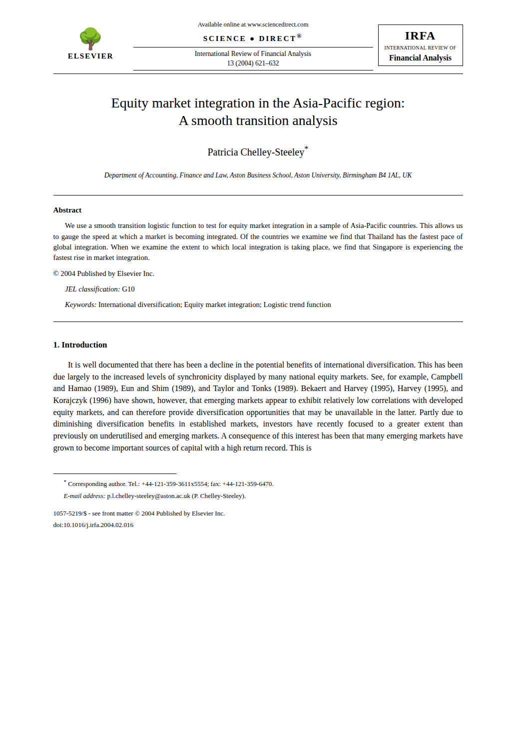🌳 ELSEVIER
Available online at www.sciencedirect.com
SCIENCE ● DIRECT®
International Review of Financial Analysis
13 (2004) 621–632
IRFA
International Review of
Financial Analysis
Equity market integration in the Asia-Pacific region:
A smooth transition analysis
Patricia Chelley-Steeley*
Department of Accounting, Finance and Law, Aston Business School, Aston University, Birmingham B4 1AL, UK
Abstract
We use a smooth transition logistic function to test for equity market integration in a sample of Asia-Pacific countries. This allows us to gauge the speed at which a market is becoming integrated. Of the countries we examine we find that Thailand has the fastest pace of global integration. When we examine the extent to which local integration is taking place, we find that Singapore is experiencing the fastest rise in market integration.
© 2004 Published by Elsevier Inc.
JEL classification: G10
Keywords: International diversification; Equity market integration; Logistic trend function
1. Introduction
It is well documented that there has been a decline in the potential benefits of international diversification. This has been due largely to the increased levels of synchronicity displayed by many national equity markets. See, for example, Campbell and Hamao (1989), Eun and Shim (1989), and Taylor and Tonks (1989). Bekaert and Harvey (1995), Harvey (1995), and Korajczyk (1996) have shown, however, that emerging markets appear to exhibit relatively low correlations with developed equity markets, and can therefore provide diversification opportunities that may be unavailable in the latter. Partly due to diminishing diversification benefits in established markets, investors have recently focused to a greater extent than previously on underutilised and emerging markets. A consequence of this interest has been that many emerging markets have grown to become important sources of capital with a high return record. This is
* Corresponding author. Tel.: +44-121-359-3611x5554; fax: +44-121-359-6470.
E-mail address: p.l.chelley-steeley@aston.ac.uk (P. Chelley-Steeley).
1057-5219/$ - see front matter © 2004 Published by Elsevier Inc.
doi:10.1016/j.irfa.2004.02.016